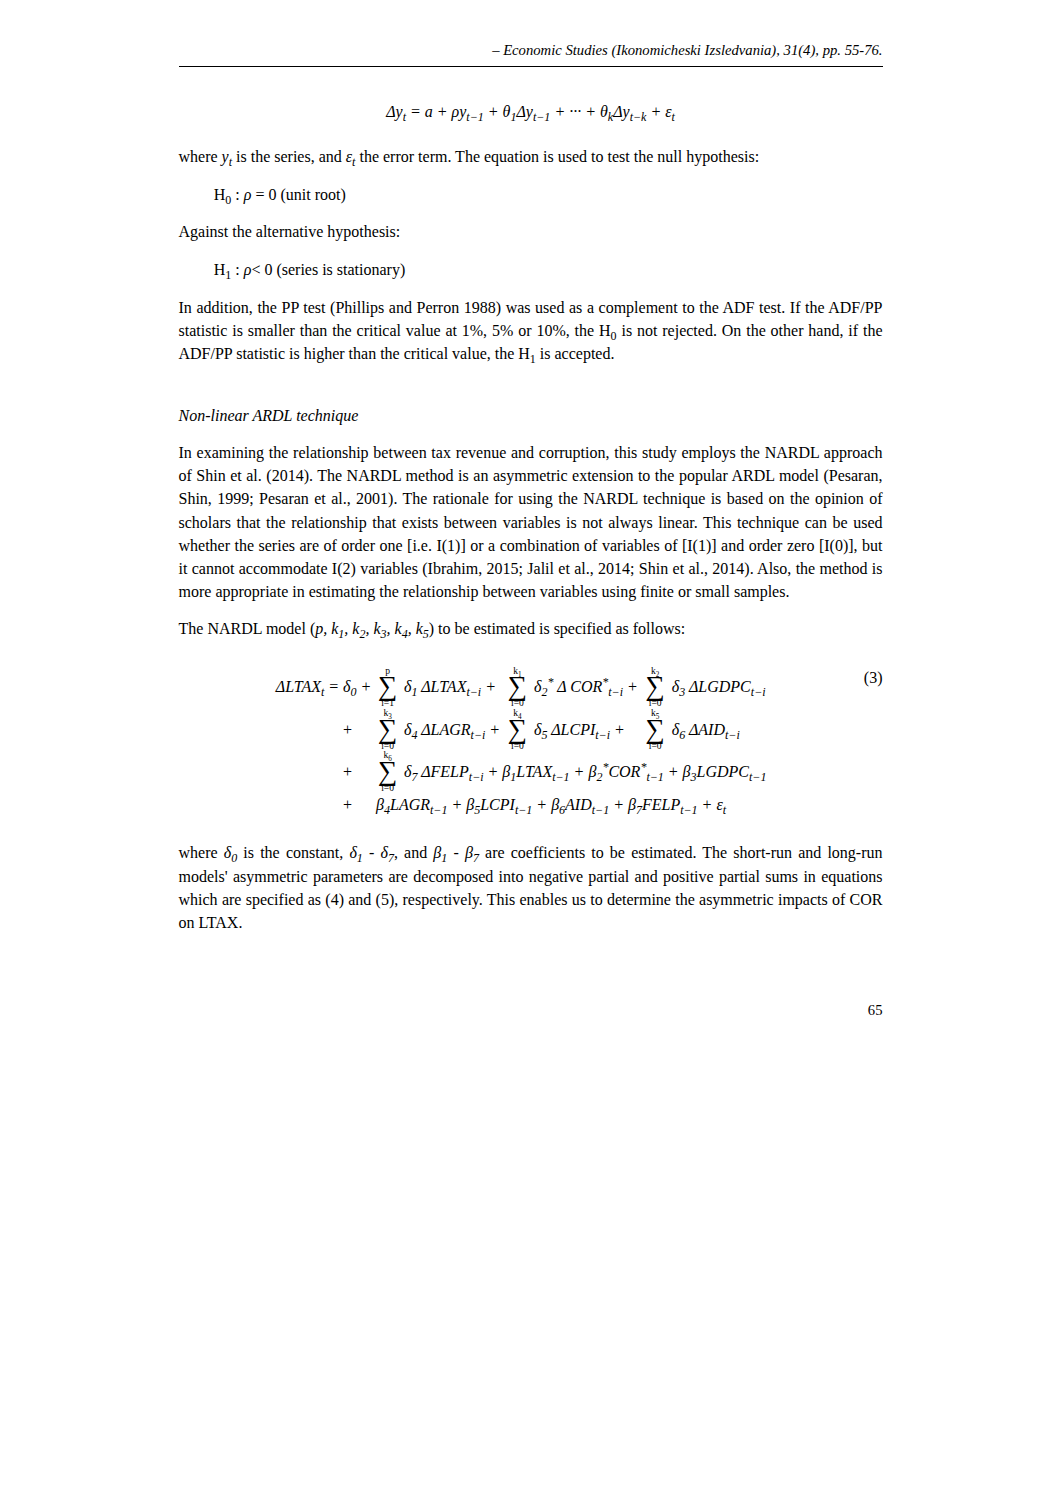– Economic Studies (Ikonomicheski Izsledvania), 31(4), pp. 55-76.
Δyt = a + ρyt−1 + θ1Δyt−1 + ··· + θkΔyt−k + εt
where yt is the series, and εt the error term. The equation is used to test the null hypothesis:
H0 : ρ = 0 (unit root)
Against the alternative hypothesis:
H1 : ρ< 0 (series is stationary)
In addition, the PP test (Phillips and Perron 1988) was used as a complement to the ADF test. If the ADF/PP statistic is smaller than the critical value at 1%, 5% or 10%, the H0 is not rejected. On the other hand, if the ADF/PP statistic is higher than the critical value, the H1 is accepted.
Non-linear ARDL technique
In examining the relationship between tax revenue and corruption, this study employs the NARDL approach of Shin et al. (2014). The NARDL method is an asymmetric extension to the popular ARDL model (Pesaran, Shin, 1999; Pesaran et al., 2001). The rationale for using the NARDL technique is based on the opinion of scholars that the relationship that exists between variables is not always linear. This technique can be used whether the series are of order one [i.e. I(1)] or a combination of variables of [I(1)] and order zero [I(0)], but it cannot accommodate I(2) variables (Ibrahim, 2015; Jalil et al., 2014; Shin et al., 2014). Also, the method is more appropriate in estimating the relationship between variables using finite or small samples.
The NARDL model (p, k1, k2, k3, k4, k5) to be estimated is specified as follows:
(3)
| ΔLTAX t | = | δ 0 + | p ∑ i=1 | δ 1 ΔLTAX t−i + | k 1 ∑ i=0 | δ 2 * Δ COR * t−i + | k 2 ∑ i=0 | δ 3 ΔLGDPC t−i |
| | | + | k 3 ∑ i=0 | δ 4 ΔLAGR t−i + | k 4 ∑ i=0 | δ 5 ΔLCPI t−i + | k 5 ∑ i=0 | δ 6 ΔAID t−i |
| | | + | k 6 ∑ i=0 | δ 7 ΔFELP t−i + β 1 LTAX t−1 + β 2 * COR * t−1 + β 3 LGDPC t−1 |
| | | + | β 4 LAGR t−1 + β 5 LCPI t−1 + β 6 AID t−1 + β 7 FELP t−1 + ε t |
where δ0 is the constant, δ1 - δ7, and β1 - β7 are coefficients to be estimated. The short-run and long-run models' asymmetric parameters are decomposed into negative partial and positive partial sums in equations which are specified as (4) and (5), respectively. This enables us to determine the asymmetric impacts of COR on LTAX.
65